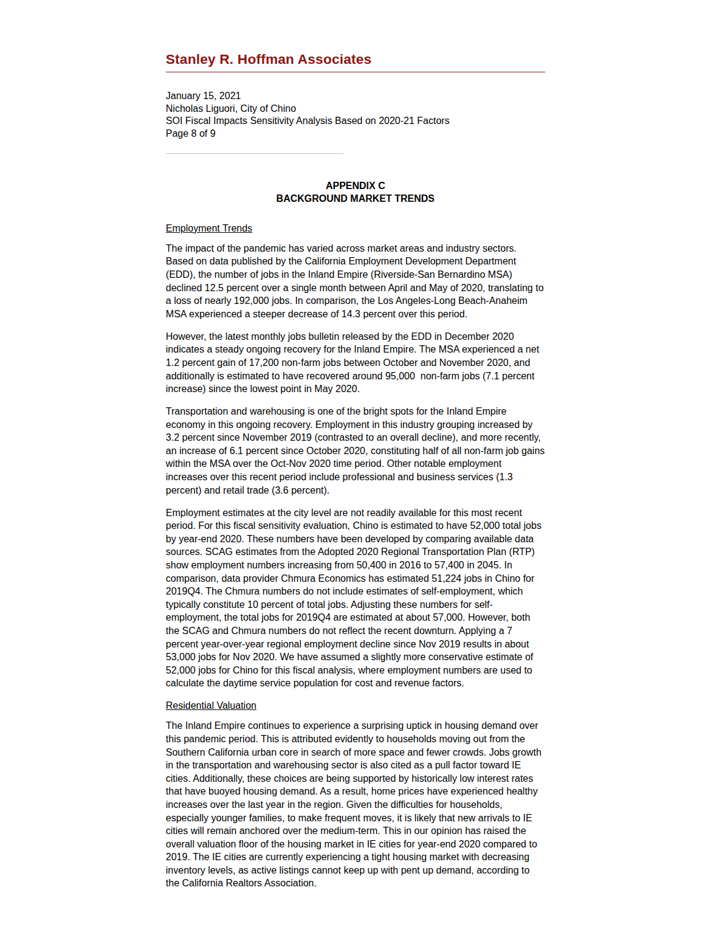Stanley R. Hoffman Associates
January 15, 2021
Nicholas Liguori, City of Chino
SOI Fiscal Impacts Sensitivity Analysis Based on 2020-21 Factors
Page 8 of 9
APPENDIX C
BACKGROUND MARKET TRENDS
Employment Trends
The impact of the pandemic has varied across market areas and industry sectors. Based on data published by the California Employment Development Department (EDD), the number of jobs in the Inland Empire (Riverside-San Bernardino MSA) declined 12.5 percent over a single month between April and May of 2020, translating to a loss of nearly 192,000 jobs. In comparison, the Los Angeles-Long Beach-Anaheim MSA experienced a steeper decrease of 14.3 percent over this period.
However, the latest monthly jobs bulletin released by the EDD in December 2020 indicates a steady ongoing recovery for the Inland Empire. The MSA experienced a net 1.2 percent gain of 17,200 non-farm jobs between October and November 2020, and additionally is estimated to have recovered around 95,000 non-farm jobs (7.1 percent increase) since the lowest point in May 2020.
Transportation and warehousing is one of the bright spots for the Inland Empire economy in this ongoing recovery. Employment in this industry grouping increased by 3.2 percent since November 2019 (contrasted to an overall decline), and more recently, an increase of 6.1 percent since October 2020, constituting half of all non-farm job gains within the MSA over the Oct-Nov 2020 time period. Other notable employment increases over this recent period include professional and business services (1.3 percent) and retail trade (3.6 percent).
Employment estimates at the city level are not readily available for this most recent period. For this fiscal sensitivity evaluation, Chino is estimated to have 52,000 total jobs by year-end 2020. These numbers have been developed by comparing available data sources. SCAG estimates from the Adopted 2020 Regional Transportation Plan (RTP) show employment numbers increasing from 50,400 in 2016 to 57,400 in 2045. In comparison, data provider Chmura Economics has estimated 51,224 jobs in Chino for 2019Q4. The Chmura numbers do not include estimates of self-employment, which typically constitute 10 percent of total jobs. Adjusting these numbers for self-employment, the total jobs for 2019Q4 are estimated at about 57,000. However, both the SCAG and Chmura numbers do not reflect the recent downturn. Applying a 7 percent year-over-year regional employment decline since Nov 2019 results in about 53,000 jobs for Nov 2020. We have assumed a slightly more conservative estimate of 52,000 jobs for Chino for this fiscal analysis, where employment numbers are used to calculate the daytime service population for cost and revenue factors.
Residential Valuation
The Inland Empire continues to experience a surprising uptick in housing demand over this pandemic period. This is attributed evidently to households moving out from the Southern California urban core in search of more space and fewer crowds. Jobs growth in the transportation and warehousing sector is also cited as a pull factor toward IE cities. Additionally, these choices are being supported by historically low interest rates that have buoyed housing demand. As a result, home prices have experienced healthy increases over the last year in the region. Given the difficulties for households, especially younger families, to make frequent moves, it is likely that new arrivals to IE cities will remain anchored over the medium-term. This in our opinion has raised the overall valuation floor of the housing market in IE cities for year-end 2020 compared to 2019. The IE cities are currently experiencing a tight housing market with decreasing inventory levels, as active listings cannot keep up with pent up demand, according to the California Realtors Association.